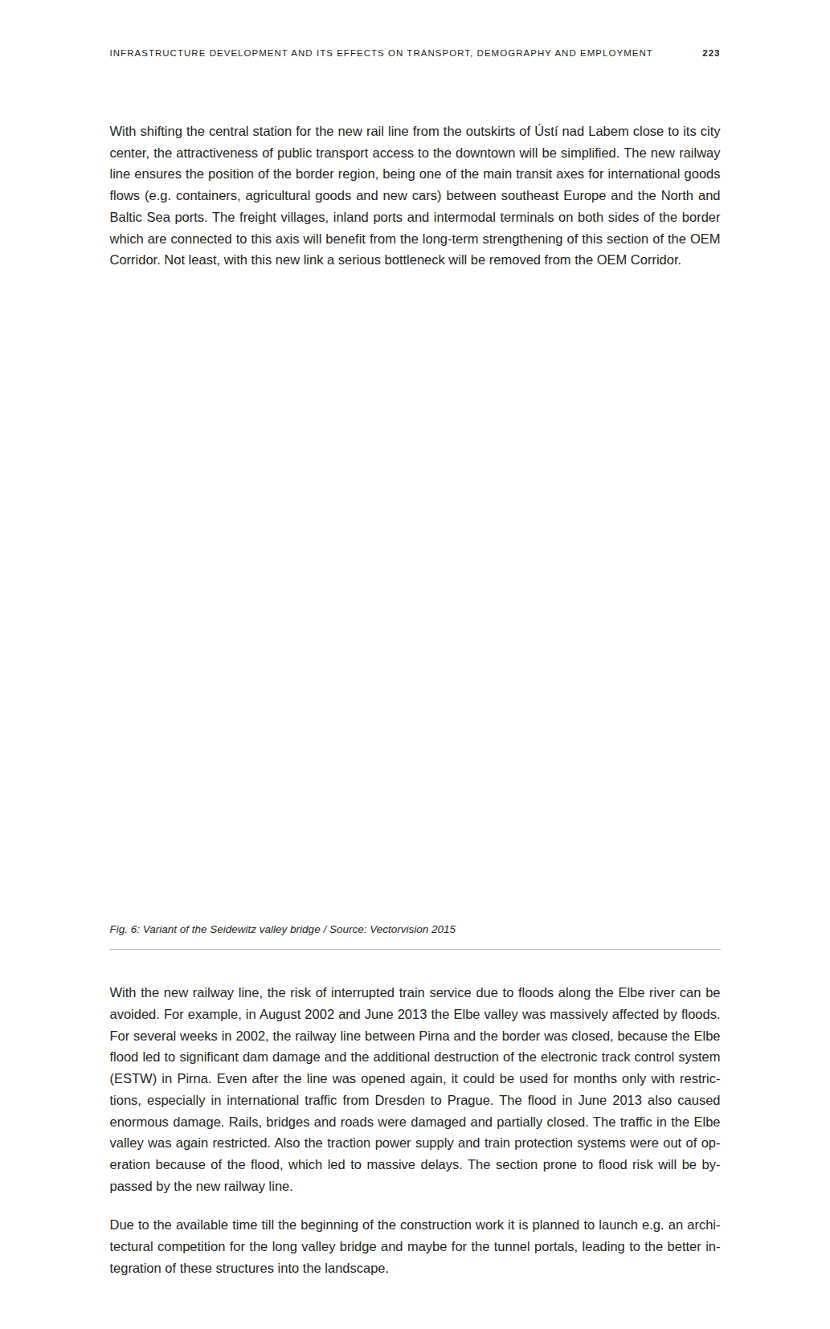Infrastructure development and its effects on transport, demography and employment 223
With shifting the central station for the new rail line from the outskirts of Ústí nad Labem close to its city center, the attractiveness of public transport access to the downtown will be simplified. The new railway line ensures the position of the border region, being one of the main transit axes for international goods flows (e.g. containers, agricultural goods and new cars) between southeast Europe and the North and Baltic Sea ports. The freight villages, inland ports and intermodal terminals on both sides of the border which are connected to this axis will benefit from the long-term strengthening of this section of the OEM Corridor. Not least, with this new link a serious bottleneck will be removed from the OEM Corridor.
Fig. 6: Variant of the Seidewitz valley bridge / Source: Vectorvision 2015
With the new railway line, the risk of interrupted train service due to floods along the Elbe river can be avoided. For example, in August 2002 and June 2013 the Elbe valley was massively affected by floods. For several weeks in 2002, the railway line between Pirna and the border was closed, because the Elbe flood led to significant dam damage and the additional destruction of the electronic track control system (ESTW) in Pirna. Even after the line was opened again, it could be used for months only with restrictions, especially in international traffic from Dresden to Prague. The flood in June 2013 also caused enormous damage. Rails, bridges and roads were damaged and partially closed. The traffic in the Elbe valley was again restricted. Also the traction power supply and train protection systems were out of operation because of the flood, which led to massive delays. The section prone to flood risk will be bypassed by the new railway line.
Due to the available time till the beginning of the construction work it is planned to launch e.g. an architectural competition for the long valley bridge and maybe for the tunnel portals, leading to the better integration of these structures into the landscape.